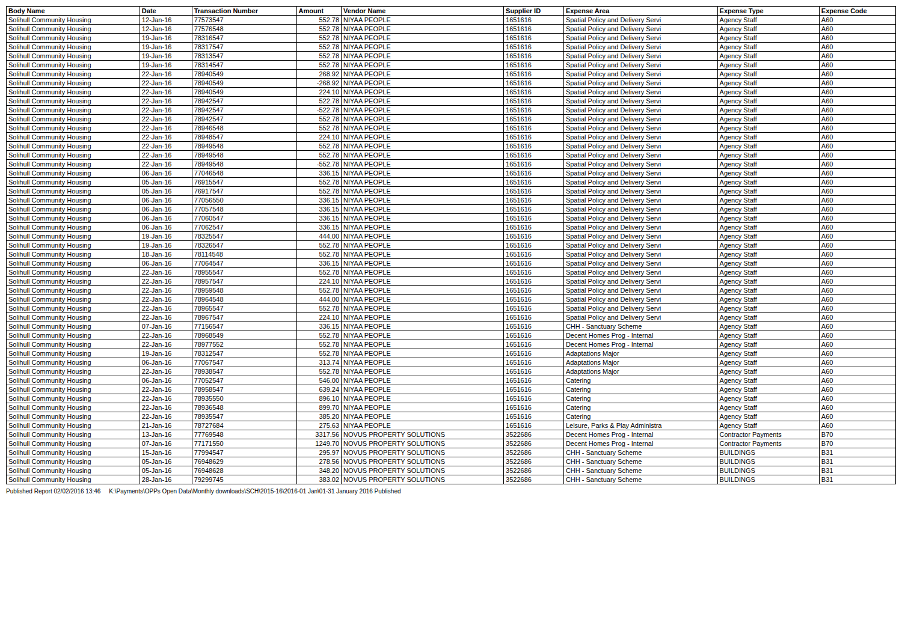Published Report 02/02/2016 13:46 K:\Payments\OPPs Open Data\Monthly downloads\SCH\2015-16\2016-01 Jan\01-31 January 2016 Published
| Body Name | Date | Transaction Number | Amount | Vendor Name | Supplier ID | Expense Area | Expense Type | Expense Code |
| --- | --- | --- | --- | --- | --- | --- | --- | --- |
| Solihull Community Housing | 12-Jan-16 | 77573547 | 552.78 | NIYAA PEOPLE | 1651616 | Spatial Policy and Delivery Servi | Agency Staff | A60 |
| Solihull Community Housing | 12-Jan-16 | 77576548 | 552.78 | NIYAA PEOPLE | 1651616 | Spatial Policy and Delivery Servi | Agency Staff | A60 |
| Solihull Community Housing | 19-Jan-16 | 78316547 | 552.78 | NIYAA PEOPLE | 1651616 | Spatial Policy and Delivery Servi | Agency Staff | A60 |
| Solihull Community Housing | 19-Jan-16 | 78317547 | 552.78 | NIYAA PEOPLE | 1651616 | Spatial Policy and Delivery Servi | Agency Staff | A60 |
| Solihull Community Housing | 19-Jan-16 | 78313547 | 552.78 | NIYAA PEOPLE | 1651616 | Spatial Policy and Delivery Servi | Agency Staff | A60 |
| Solihull Community Housing | 19-Jan-16 | 78314547 | 552.78 | NIYAA PEOPLE | 1651616 | Spatial Policy and Delivery Servi | Agency Staff | A60 |
| Solihull Community Housing | 22-Jan-16 | 78940549 | 268.92 | NIYAA PEOPLE | 1651616 | Spatial Policy and Delivery Servi | Agency Staff | A60 |
| Solihull Community Housing | 22-Jan-16 | 78940549 | -268.92 | NIYAA PEOPLE | 1651616 | Spatial Policy and Delivery Servi | Agency Staff | A60 |
| Solihull Community Housing | 22-Jan-16 | 78940549 | 224.10 | NIYAA PEOPLE | 1651616 | Spatial Policy and Delivery Servi | Agency Staff | A60 |
| Solihull Community Housing | 22-Jan-16 | 78942547 | 522.78 | NIYAA PEOPLE | 1651616 | Spatial Policy and Delivery Servi | Agency Staff | A60 |
| Solihull Community Housing | 22-Jan-16 | 78942547 | -522.78 | NIYAA PEOPLE | 1651616 | Spatial Policy and Delivery Servi | Agency Staff | A60 |
| Solihull Community Housing | 22-Jan-16 | 78942547 | 552.78 | NIYAA PEOPLE | 1651616 | Spatial Policy and Delivery Servi | Agency Staff | A60 |
| Solihull Community Housing | 22-Jan-16 | 78946548 | 552.78 | NIYAA PEOPLE | 1651616 | Spatial Policy and Delivery Servi | Agency Staff | A60 |
| Solihull Community Housing | 22-Jan-16 | 78948547 | 224.10 | NIYAA PEOPLE | 1651616 | Spatial Policy and Delivery Servi | Agency Staff | A60 |
| Solihull Community Housing | 22-Jan-16 | 78949548 | 552.78 | NIYAA PEOPLE | 1651616 | Spatial Policy and Delivery Servi | Agency Staff | A60 |
| Solihull Community Housing | 22-Jan-16 | 78949548 | 552.78 | NIYAA PEOPLE | 1651616 | Spatial Policy and Delivery Servi | Agency Staff | A60 |
| Solihull Community Housing | 22-Jan-16 | 78949548 | -552.78 | NIYAA PEOPLE | 1651616 | Spatial Policy and Delivery Servi | Agency Staff | A60 |
| Solihull Community Housing | 06-Jan-16 | 77046548 | 336.15 | NIYAA PEOPLE | 1651616 | Spatial Policy and Delivery Servi | Agency Staff | A60 |
| Solihull Community Housing | 05-Jan-16 | 76915547 | 552.78 | NIYAA PEOPLE | 1651616 | Spatial Policy and Delivery Servi | Agency Staff | A60 |
| Solihull Community Housing | 05-Jan-16 | 76917547 | 552.78 | NIYAA PEOPLE | 1651616 | Spatial Policy and Delivery Servi | Agency Staff | A60 |
| Solihull Community Housing | 06-Jan-16 | 77056550 | 336.15 | NIYAA PEOPLE | 1651616 | Spatial Policy and Delivery Servi | Agency Staff | A60 |
| Solihull Community Housing | 06-Jan-16 | 77057548 | 336.15 | NIYAA PEOPLE | 1651616 | Spatial Policy and Delivery Servi | Agency Staff | A60 |
| Solihull Community Housing | 06-Jan-16 | 77060547 | 336.15 | NIYAA PEOPLE | 1651616 | Spatial Policy and Delivery Servi | Agency Staff | A60 |
| Solihull Community Housing | 06-Jan-16 | 77062547 | 336.15 | NIYAA PEOPLE | 1651616 | Spatial Policy and Delivery Servi | Agency Staff | A60 |
| Solihull Community Housing | 19-Jan-16 | 78325547 | 444.00 | NIYAA PEOPLE | 1651616 | Spatial Policy and Delivery Servi | Agency Staff | A60 |
| Solihull Community Housing | 19-Jan-16 | 78326547 | 552.78 | NIYAA PEOPLE | 1651616 | Spatial Policy and Delivery Servi | Agency Staff | A60 |
| Solihull Community Housing | 18-Jan-16 | 78114548 | 552.78 | NIYAA PEOPLE | 1651616 | Spatial Policy and Delivery Servi | Agency Staff | A60 |
| Solihull Community Housing | 06-Jan-16 | 77064547 | 336.15 | NIYAA PEOPLE | 1651616 | Spatial Policy and Delivery Servi | Agency Staff | A60 |
| Solihull Community Housing | 22-Jan-16 | 78955547 | 552.78 | NIYAA PEOPLE | 1651616 | Spatial Policy and Delivery Servi | Agency Staff | A60 |
| Solihull Community Housing | 22-Jan-16 | 78957547 | 224.10 | NIYAA PEOPLE | 1651616 | Spatial Policy and Delivery Servi | Agency Staff | A60 |
| Solihull Community Housing | 22-Jan-16 | 78959548 | 552.78 | NIYAA PEOPLE | 1651616 | Spatial Policy and Delivery Servi | Agency Staff | A60 |
| Solihull Community Housing | 22-Jan-16 | 78964548 | 444.00 | NIYAA PEOPLE | 1651616 | Spatial Policy and Delivery Servi | Agency Staff | A60 |
| Solihull Community Housing | 22-Jan-16 | 78965547 | 552.78 | NIYAA PEOPLE | 1651616 | Spatial Policy and Delivery Servi | Agency Staff | A60 |
| Solihull Community Housing | 22-Jan-16 | 78967547 | 224.10 | NIYAA PEOPLE | 1651616 | Spatial Policy and Delivery Servi | Agency Staff | A60 |
| Solihull Community Housing | 07-Jan-16 | 77156547 | 336.15 | NIYAA PEOPLE | 1651616 | CHH - Sanctuary Scheme | Agency Staff | A60 |
| Solihull Community Housing | 22-Jan-16 | 78968549 | 552.78 | NIYAA PEOPLE | 1651616 | Decent Homes Prog - Internal | Agency Staff | A60 |
| Solihull Community Housing | 22-Jan-16 | 78977552 | 552.78 | NIYAA PEOPLE | 1651616 | Decent Homes Prog - Internal | Agency Staff | A60 |
| Solihull Community Housing | 19-Jan-16 | 78312547 | 552.78 | NIYAA PEOPLE | 1651616 | Adaptations Major | Agency Staff | A60 |
| Solihull Community Housing | 06-Jan-16 | 77067547 | 313.74 | NIYAA PEOPLE | 1651616 | Adaptations Major | Agency Staff | A60 |
| Solihull Community Housing | 22-Jan-16 | 78938547 | 552.78 | NIYAA PEOPLE | 1651616 | Adaptations Major | Agency Staff | A60 |
| Solihull Community Housing | 06-Jan-16 | 77052547 | 546.00 | NIYAA PEOPLE | 1651616 | Catering | Agency Staff | A60 |
| Solihull Community Housing | 22-Jan-16 | 78958547 | 639.24 | NIYAA PEOPLE | 1651616 | Catering | Agency Staff | A60 |
| Solihull Community Housing | 22-Jan-16 | 78935550 | 896.10 | NIYAA PEOPLE | 1651616 | Catering | Agency Staff | A60 |
| Solihull Community Housing | 22-Jan-16 | 78936548 | 899.70 | NIYAA PEOPLE | 1651616 | Catering | Agency Staff | A60 |
| Solihull Community Housing | 22-Jan-16 | 78935547 | 385.20 | NIYAA PEOPLE | 1651616 | Catering | Agency Staff | A60 |
| Solihull Community Housing | 21-Jan-16 | 78727684 | 275.63 | NIYAA PEOPLE | 1651616 | Leisure, Parks & Play Administra | Agency Staff | A60 |
| Solihull Community Housing | 13-Jan-16 | 77769548 | 3317.56 | NOVUS PROPERTY SOLUTIONS | 3522686 | Decent Homes Prog - Internal | Contractor Payments | B70 |
| Solihull Community Housing | 07-Jan-16 | 77171550 | 1249.70 | NOVUS PROPERTY SOLUTIONS | 3522686 | Decent Homes Prog - Internal | Contractor Payments | B70 |
| Solihull Community Housing | 15-Jan-16 | 77994547 | 295.97 | NOVUS PROPERTY SOLUTIONS | 3522686 | CHH - Sanctuary Scheme | BUILDINGS | B31 |
| Solihull Community Housing | 05-Jan-16 | 76948629 | 278.56 | NOVUS PROPERTY SOLUTIONS | 3522686 | CHH - Sanctuary Scheme | BUILDINGS | B31 |
| Solihull Community Housing | 05-Jan-16 | 76948628 | 348.20 | NOVUS PROPERTY SOLUTIONS | 3522686 | CHH - Sanctuary Scheme | BUILDINGS | B31 |
| Solihull Community Housing | 28-Jan-16 | 79299745 | 383.02 | NOVUS PROPERTY SOLUTIONS | 3522686 | CHH - Sanctuary Scheme | BUILDINGS | B31 |